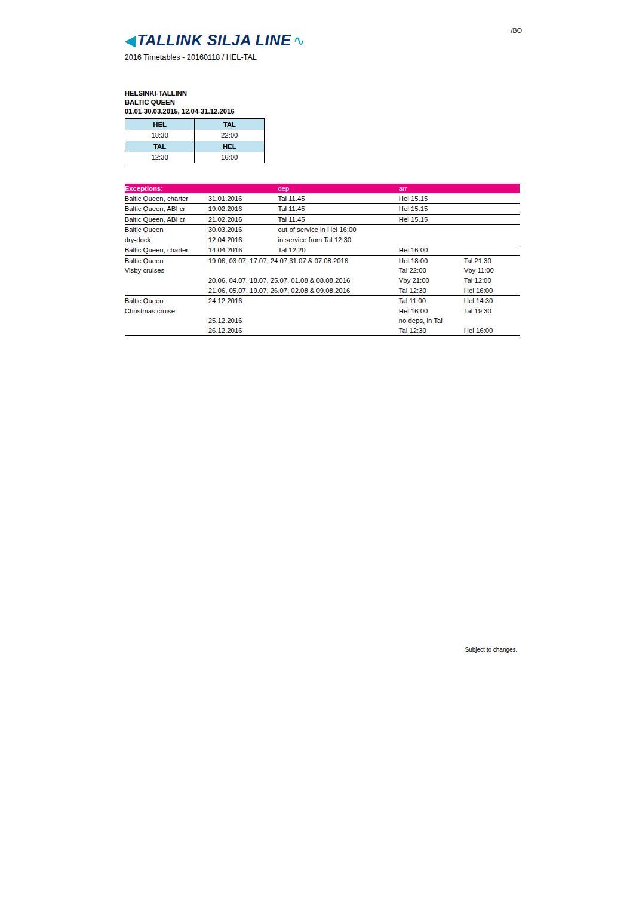/BÖ
◀TALLINK SILJA LINE∿
2016 Timetables - 20160118 / HEL-TAL
HELSINKI-TALLINN
BALTIC QUEEN
01.01-30.03.2015, 12.04-31.12.2016
| HEL | TAL |
| --- | --- |
| 18:30 | 22:00 |
| TAL | HEL |
| 12:30 | 16:00 |
| Exceptions: | | dep | arr | |
| Baltic Queen, charter | 31.01.2016 | Tal 11.45 | Hel 15.15 | |
| Baltic Queen, ABI cr | 19.02.2016 | Tal 11.45 | Hel 15.15 | |
| Baltic Queen, ABI cr | 21.02.2016 | Tal 11.45 | Hel 15.15 | |
| Baltic Queen | 30.03.2016 | out of service in Hel 16:00 | |
| dry-dock | 12.04.2016 | in service from Tal 12:30 | |
| Baltic Queen, charter | 14.04.2016 | Tal 12:20 | Hel 16:00 | |
| Baltic Queen | 19.06, 03.07, 17.07, 24.07,31.07 & 07.08.2016 | Hel 18:00 | Tal 21:30 |
| Visby cruises | | | Tal 22:00 | Vby 11:00 |
| | 20.06, 04.07, 18.07, 25.07, 01.08 & 08.08.2016 | Vby 21:00 | Tal 12:00 |
| | 21.06, 05.07, 19.07, 26.07, 02.08 & 09.08.2016 | Tal 12:30 | Hel 16:00 |
| Baltic Queen | 24.12.2016 | | Tal 11:00 | Hel 14:30 |
| Christmas cruise | | | Hel 16:00 | Tal 19:30 |
| | 25.12.2016 | | no deps, in Tal |
| | 26.12.2016 | | Tal 12:30 | Hel 16:00 |
Subject to changes.